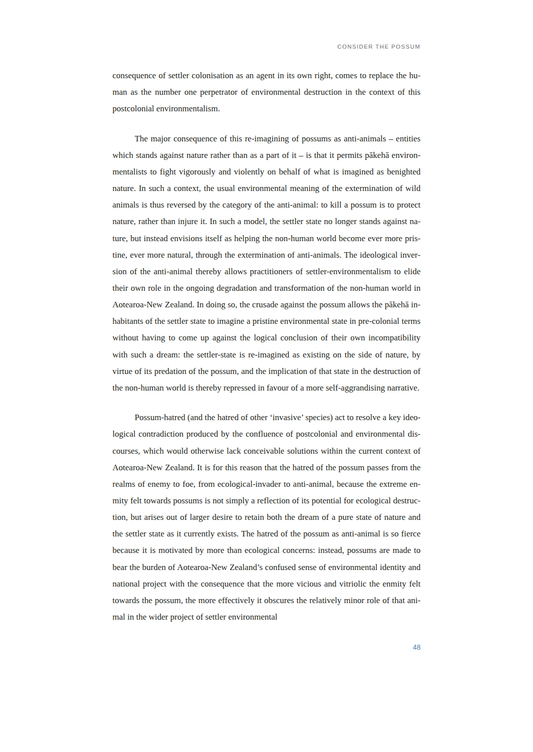Consider the Possum
consequence of settler colonisation as an agent in its own right, comes to replace the human as the number one perpetrator of environmental destruction in the context of this postcolonial environmentalism.
The major consequence of this re-imagining of possums as anti-animals – entities which stands against nature rather than as a part of it – is that it permits pākehā environmentalists to fight vigorously and violently on behalf of what is imagined as benighted nature. In such a context, the usual environmental meaning of the extermination of wild animals is thus reversed by the category of the anti-animal: to kill a possum is to protect nature, rather than injure it. In such a model, the settler state no longer stands against nature, but instead envisions itself as helping the non-human world become ever more pristine, ever more natural, through the extermination of anti-animals. The ideological inversion of the anti-animal thereby allows practitioners of settler-environmentalism to elide their own role in the ongoing degradation and transformation of the non-human world in Aotearoa-New Zealand. In doing so, the crusade against the possum allows the pākehā inhabitants of the settler state to imagine a pristine environmental state in pre-colonial terms without having to come up against the logical conclusion of their own incompatibility with such a dream: the settler-state is re-imagined as existing on the side of nature, by virtue of its predation of the possum, and the implication of that state in the destruction of the non-human world is thereby repressed in favour of a more self-aggrandising narrative.
Possum-hatred (and the hatred of other ‘invasive’ species) act to resolve a key ideological contradiction produced by the confluence of postcolonial and environmental discourses, which would otherwise lack conceivable solutions within the current context of Aotearoa-New Zealand. It is for this reason that the hatred of the possum passes from the realms of enemy to foe, from ecological-invader to anti-animal, because the extreme enmity felt towards possums is not simply a reflection of its potential for ecological destruction, but arises out of larger desire to retain both the dream of a pure state of nature and the settler state as it currently exists. The hatred of the possum as anti-animal is so fierce because it is motivated by more than ecological concerns: instead, possums are made to bear the burden of Aotearoa-New Zealand’s confused sense of environmental identity and national project with the consequence that the more vicious and vitriolic the enmity felt towards the possum, the more effectively it obscures the relatively minor role of that animal in the wider project of settler environmental
48